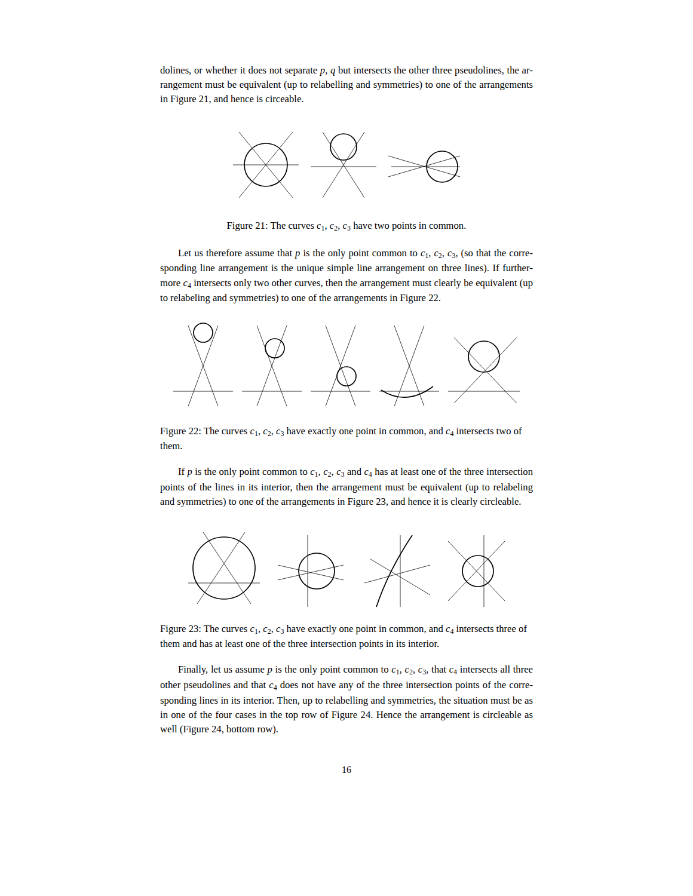dolines, or whether it does not separate p, q but intersects the other three pseudolines, the arrangement must be equivalent (up to relabelling and symmetries) to one of the arrangements in Figure 21, and hence is circeable.
Figure 21: The curves c1, c2, c3 have two points in common.
Let us therefore assume that p is the only point common to c1, c2, c3, (so that the corresponding line arrangement is the unique simple line arrangement on three lines). If furthermore c4 intersects only two other curves, then the arrangement must clearly be equivalent (up to relabeling and symmetries) to one of the arrangements in Figure 22.
Figure 22: The curves c1, c2, c3 have exactly one point in common, and c4 intersects two of them.
If p is the only point common to c1, c2, c3 and c4 has at least one of the three intersection points of the lines in its interior, then the arrangement must be equivalent (up to relabeling and symmetries) to one of the arrangements in Figure 23, and hence it is clearly circleable.
Figure 23: The curves c1, c2, c3 have exactly one point in common, and c4 intersects three of them and has at least one of the three intersection points in its interior.
Finally, let us assume p is the only point common to c1, c2, c3, that c4 intersects all three other pseudolines and that c4 does not have any of the three intersection points of the corresponding lines in its interior. Then, up to relabelling and symmetries, the situation must be as in one of the four cases in the top row of Figure 24. Hence the arrangement is circleable as well (Figure 24, bottom row).
16